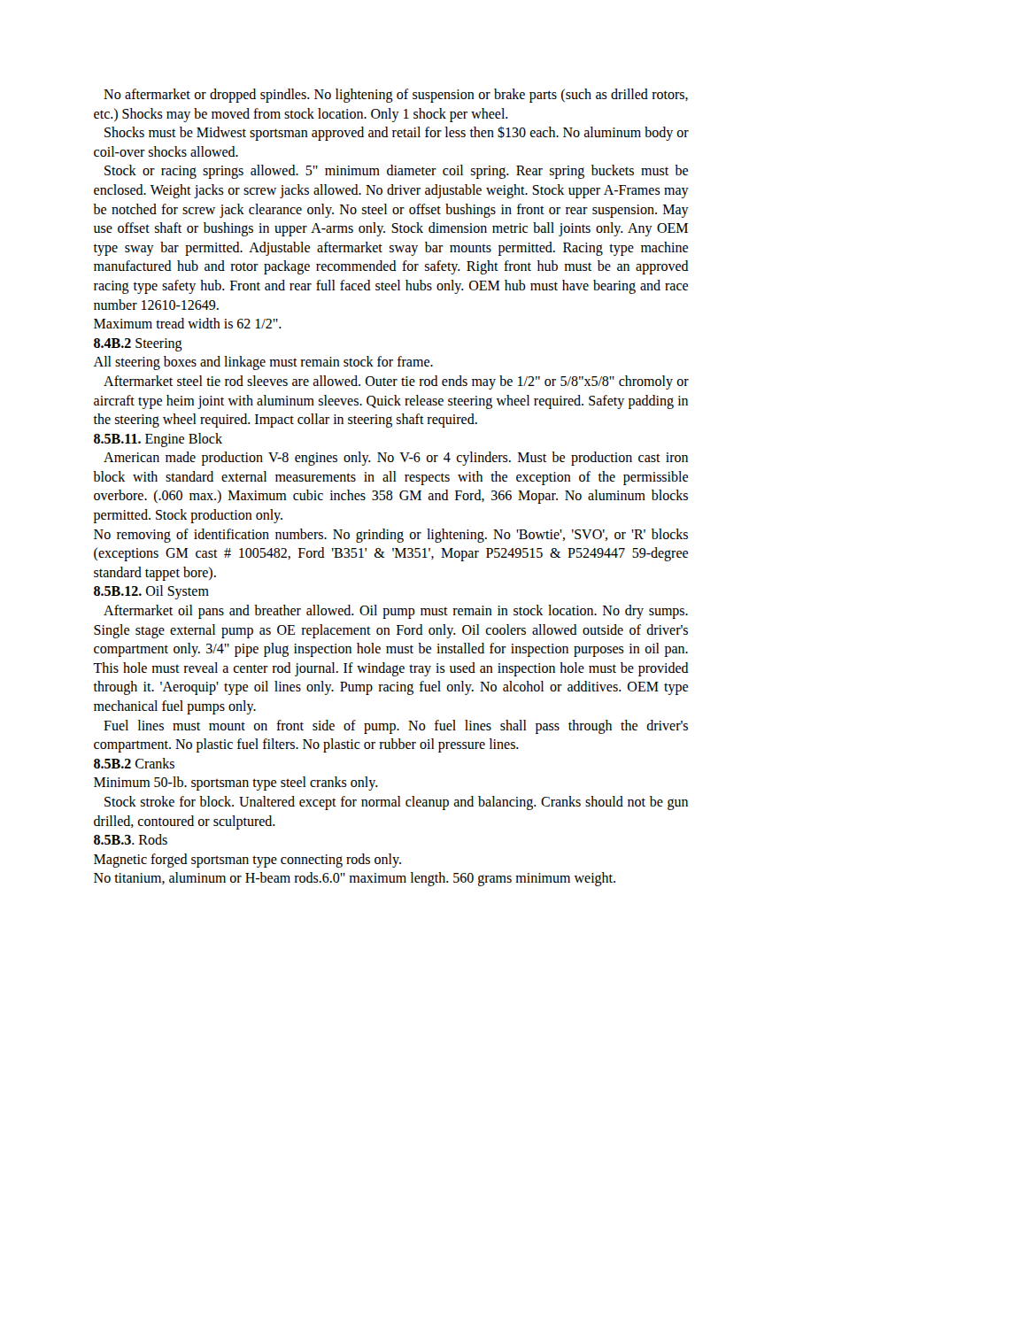No aftermarket or dropped spindles. No lightening of suspension or brake parts (such as drilled rotors, etc.) Shocks may be moved from stock location. Only 1 shock per wheel.
Shocks must be Midwest sportsman approved and retail for less then $130 each. No aluminum body or coil-over shocks allowed.
Stock or racing springs allowed. 5" minimum diameter coil spring. Rear spring buckets must be enclosed. Weight jacks or screw jacks allowed. No driver adjustable weight. Stock upper A-Frames may be notched for screw jack clearance only. No steel or offset bushings in front or rear suspension. May use offset shaft or bushings in upper A-arms only. Stock dimension metric ball joints only. Any OEM type sway bar permitted. Adjustable aftermarket sway bar mounts permitted. Racing type machine manufactured hub and rotor package recommended for safety. Right front hub must be an approved racing type safety hub. Front and rear full faced steel hubs only. OEM hub must have bearing and race number 12610-12649.
Maximum tread width is 62 1/2".
8.4B.2 Steering
All steering boxes and linkage must remain stock for frame.
Aftermarket steel tie rod sleeves are allowed. Outer tie rod ends may be 1/2" or 5/8"x5/8" chromoly or aircraft type heim joint with aluminum sleeves. Quick release steering wheel required. Safety padding in the steering wheel required. Impact collar in steering shaft required.
8.5B.11. Engine Block
American made production V-8 engines only. No V-6 or 4 cylinders. Must be production cast iron block with standard external measurements in all respects with the exception of the permissible overbore. (.060 max.) Maximum cubic inches 358 GM and Ford, 366 Mopar. No aluminum blocks permitted. Stock production only.
No removing of identification numbers. No grinding or lightening. No 'Bowtie', 'SVO', or 'R' blocks (exceptions GM cast # 1005482, Ford 'B351' & 'M351', Mopar P5249515 & P5249447 59-degree standard tappet bore).
8.5B.12. Oil System
Aftermarket oil pans and breather allowed. Oil pump must remain in stock location. No dry sumps. Single stage external pump as OE replacement on Ford only. Oil coolers allowed outside of driver's compartment only. 3/4" pipe plug inspection hole must be installed for inspection purposes in oil pan. This hole must reveal a center rod journal. If windage tray is used an inspection hole must be provided through it. 'Aeroquip' type oil lines only. Pump racing fuel only. No alcohol or additives. OEM type mechanical fuel pumps only.
Fuel lines must mount on front side of pump. No fuel lines shall pass through the driver's compartment. No plastic fuel filters. No plastic or rubber oil pressure lines.
8.5B.2 Cranks
Minimum 50-lb. sportsman type steel cranks only.
Stock stroke for block. Unaltered except for normal cleanup and balancing. Cranks should not be gun drilled, contoured or sculptured.
8.5B.3. Rods
Magnetic forged sportsman type connecting rods only.
No titanium, aluminum or H-beam rods.6.0" maximum length. 560 grams minimum weight.